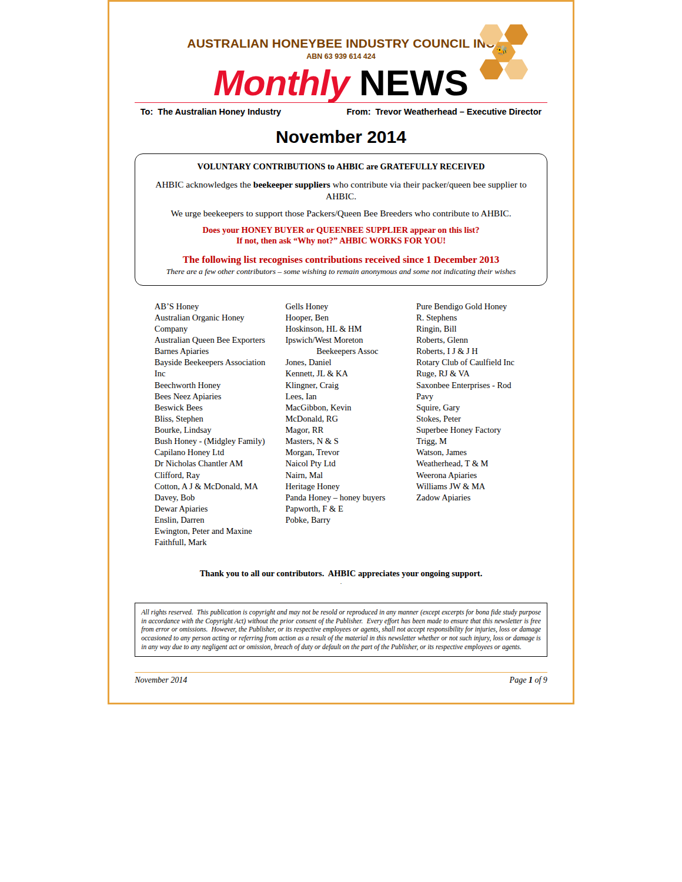🐝
AUSTRALIAN HONEYBEE INDUSTRY COUNCIL INC
ABN 63 939 614 424
Monthly NEWS
To: The Australian Honey Industry From: Trevor Weatherhead – Executive Director
November 2014
VOLUNTARY CONTRIBUTIONS to AHBIC are GRATEFULLY RECEIVED
AHBIC acknowledges the beekeeper suppliers who contribute via their packer/queen bee supplier to AHBIC.
We urge beekeepers to support those Packers/Queen Bee Breeders who contribute to AHBIC.
Does your HONEY BUYER or QUEENBEE SUPPLIER appear on this list?
If not, then ask “Why not?” AHBIC WORKS FOR YOU!
The following list recognises contributions received since 1 December 2013
There are a few other contributors – some wishing to remain anonymous and some not indicating their wishes
AB’S Honey
Australian Organic Honey Company
Australian Queen Bee Exporters
Barnes Apiaries
Bayside Beekeepers Association Inc
Beechworth Honey
Bees Neez Apiaries
Beswick Bees
Bliss, Stephen
Bourke, Lindsay
Bush Honey - (Midgley Family)
Capilano Honey Ltd
Dr Nicholas Chantler AM
Clifford, Ray
Cotton, A J & McDonald, MA
Davey, Bob
Dewar Apiaries
Enslin, Darren
Ewington, Peter and Maxine
Faithfull, Mark
Gells Honey
Hooper, Ben
Hoskinson, HL & HM
Ipswich/West Moreton
Beekeepers Assoc
Jones, Daniel
Kennett, JL & KA
Klingner, Craig
Lees, Ian
MacGibbon, Kevin
McDonald, RG
Magor, RR
Masters, N & S
Morgan, Trevor
Naicol Pty Ltd
Nairn, Mal
Heritage Honey
Panda Honey – honey buyers
Papworth, F & E
Pobke, Barry
Pure Bendigo Gold Honey
R. Stephens
Ringin, Bill
Roberts, Glenn
Roberts, I J & J H
Rotary Club of Caulfield Inc
Ruge, RJ & VA
Saxonbee Enterprises - Rod Pavy
Squire, Gary
Stokes, Peter
Superbee Honey Factory
Trigg, M
Watson, James
Weatherhead, T & M
Weerona Apiaries
Williams JW & MA
Zadow Apiaries
Thank you to all our contributors. AHBIC appreciates your ongoing support. .
All rights reserved. This publication is copyright and may not be resold or reproduced in any manner (except excerpts for bona fide study purpose in accordance with the Copyright Act) without the prior consent of the Publisher. Every effort has been made to ensure that this newsletter is free from error or omissions. However, the Publisher, or its respective employees or agents, shall not accept responsibility for injuries, loss or damage occasioned to any person acting or referring from action as a result of the material in this newsletter whether or not such injury, loss or damage is in any way due to any negligent act or omission, breach of duty or default on the part of the Publisher, or its respective employees or agents.
November 2014 Page 1 of 9